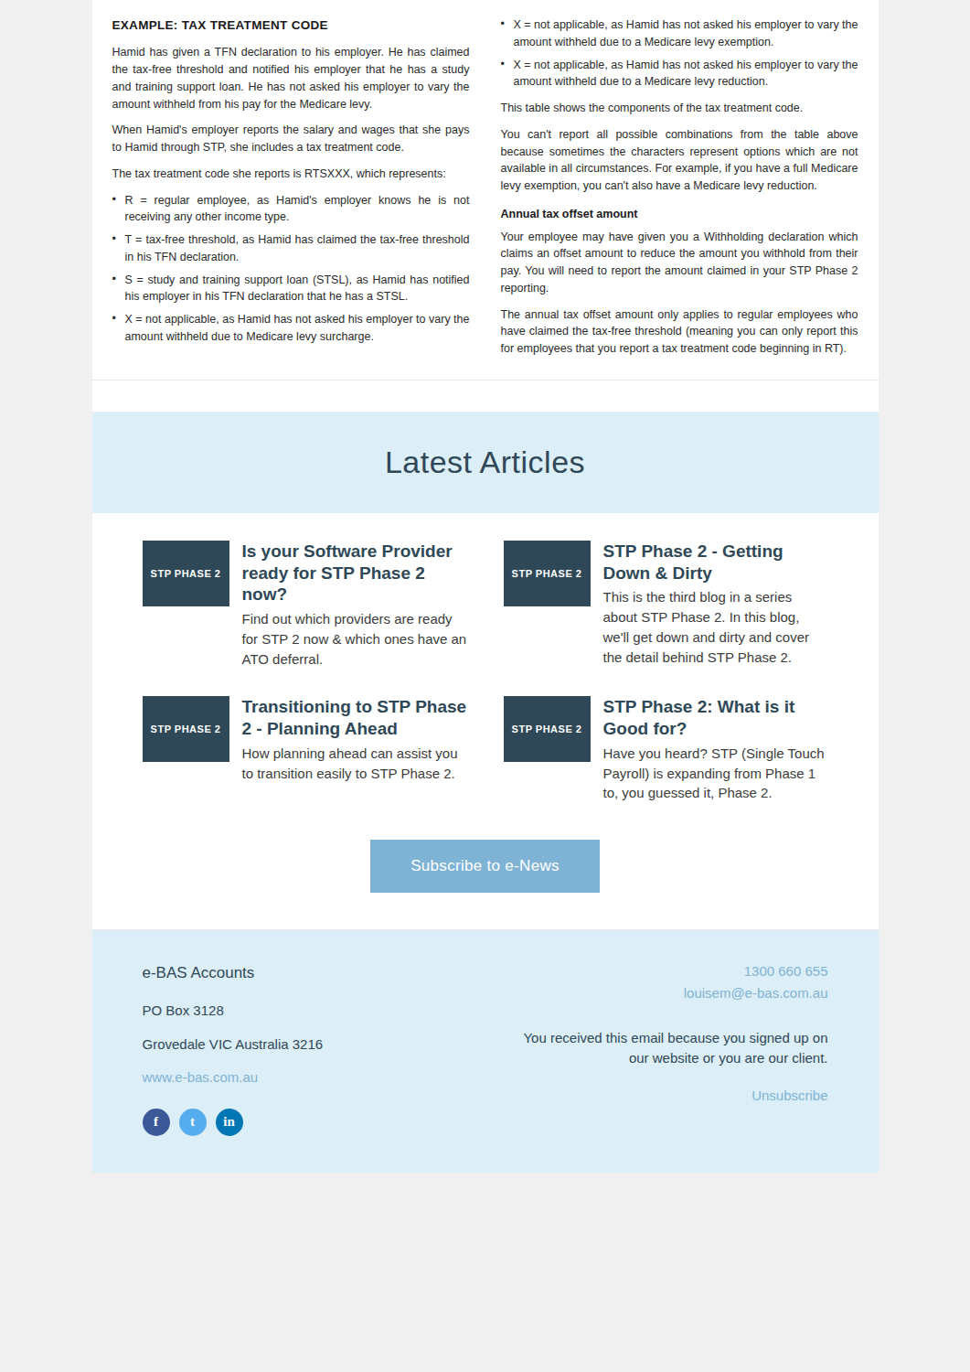EXAMPLE: TAX TREATMENT CODE
Hamid has given a TFN declaration to his employer. He has claimed the tax-free threshold and notified his employer that he has a study and training support loan. He has not asked his employer to vary the amount withheld from his pay for the Medicare levy.
When Hamid's employer reports the salary and wages that she pays to Hamid through STP, she includes a tax treatment code.
The tax treatment code she reports is RTSXXX, which represents:
R = regular employee, as Hamid's employer knows he is not receiving any other income type.
T = tax-free threshold, as Hamid has claimed the tax-free threshold in his TFN declaration.
S = study and training support loan (STSL), as Hamid has notified his employer in his TFN declaration that he has a STSL.
X = not applicable, as Hamid has not asked his employer to vary the amount withheld due to Medicare levy surcharge.
X = not applicable, as Hamid has not asked his employer to vary the amount withheld due to a Medicare levy exemption.
X = not applicable, as Hamid has not asked his employer to vary the amount withheld due to a Medicare levy reduction.
This table shows the components of the tax treatment code.
You can't report all possible combinations from the table above because sometimes the characters represent options which are not available in all circumstances. For example, if you have a full Medicare levy exemption, you can't also have a Medicare levy reduction.
Annual tax offset amount
Your employee may have given you a Withholding declaration which claims an offset amount to reduce the amount you withhold from their pay. You will need to report the amount claimed in your STP Phase 2 reporting.
The annual tax offset amount only applies to regular employees who have claimed the tax-free threshold (meaning you can only report this for employees that you report a tax treatment code beginning in RT).
Latest Articles
STP PHASE 2
Is your Software Provider ready for STP Phase 2 now?
Find out which providers are ready for STP 2 now & which ones have an ATO deferral.
STP PHASE 2
STP Phase 2 - Getting Down & Dirty
This is the third blog in a series about STP Phase 2. In this blog, we'll get down and dirty and cover the detail behind STP Phase 2.
STP PHASE 2
Transitioning to STP Phase 2 - Planning Ahead
How planning ahead can assist you to transition easily to STP Phase 2.
STP PHASE 2
STP Phase 2: What is it Good for?
Have you heard? STP (Single Touch Payroll) is expanding from Phase 1 to, you guessed it, Phase 2.
Subscribe to e-News
e-BAS Accounts
PO Box 3128
Grovedale VIC Australia 3216
www.e-bas.com.au
f t in
1300 660 655
louisem@e-bas.com.au
You received this email because you signed up on our website or you are our client.
Unsubscribe